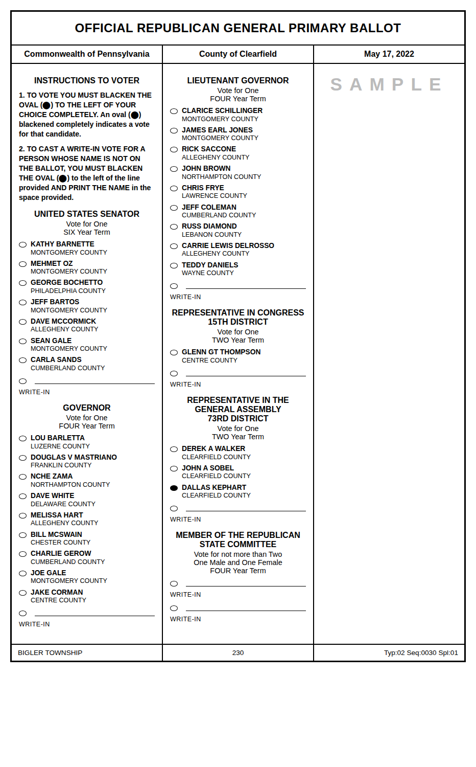OFFICIAL REPUBLICAN GENERAL PRIMARY BALLOT
Commonwealth of Pennsylvania
County of Clearfield
May 17, 2022
INSTRUCTIONS TO VOTER
1. TO VOTE YOU MUST BLACKEN THE OVAL (⬤) TO THE LEFT OF YOUR CHOICE COMPLETELY. An oval (⬤) blackened completely indicates a vote for that candidate.
2. TO CAST A WRITE-IN VOTE FOR A PERSON WHOSE NAME IS NOT ON THE BALLOT, YOU MUST BLACKEN THE OVAL (⬤) to the left of the line provided AND PRINT THE NAME in the space provided.
UNITED STATES SENATOR
Vote for One
SIX Year Term
Kathy Barnette Montgomery County
Mehmet Oz Montgomery County
George Bochetto Philadelphia County
Jeff Bartos Montgomery County
Dave McCormick Allegheny County
Sean Gale Montgomery County
Carla Sands Cumberland County
WRITE-IN
GOVERNOR
Vote for One
FOUR Year Term
Lou Barletta Luzerne County
Douglas V Mastriano Franklin County
Nche Zama Northampton County
Dave White Delaware County
Melissa Hart Allegheny County
Bill McSwain Chester County
Charlie Gerow Cumberland County
Joe Gale Montgomery County
Jake Corman Centre County
WRITE-IN
LIEUTENANT GOVERNOR
Vote for One
FOUR Year Term
Clarice Schillinger Montgomery County
James Earl Jones Montgomery County
Rick Saccone Allegheny County
John Brown Northampton County
Chris Frye Lawrence County
Jeff Coleman Cumberland County
Russ Diamond Lebanon County
Carrie Lewis DelRosso Allegheny County
Teddy Daniels Wayne County
WRITE-IN
REPRESENTATIVE IN CONGRESS
15TH DISTRICT
Vote for One
TWO Year Term
Glenn GT Thompson Centre County
WRITE-IN
REPRESENTATIVE IN THE GENERAL ASSEMBLY
73RD DISTRICT
Vote for One
TWO Year Term
Derek A Walker Clearfield County
John A Sobel Clearfield County
Dallas Kephart Clearfield County
WRITE-IN
MEMBER OF THE REPUBLICAN
STATE COMMITTEE
Vote for not more than Two
One Male and One Female
FOUR Year Term
WRITE-IN
WRITE-IN
SAMPLE
BIGLER TOWNSHIP
230
Typ:02 Seq:0030 Spl:01